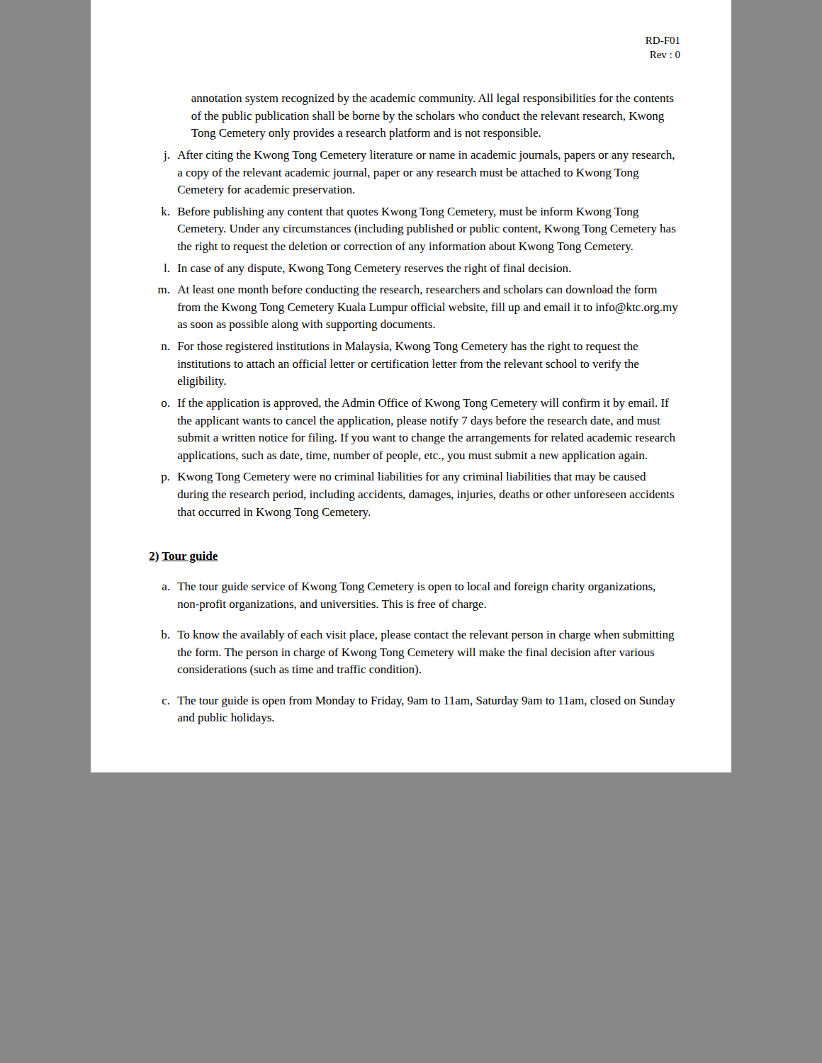RD-F01
Rev : 0
annotation system recognized by the academic community. All legal responsibilities for the contents of the public publication shall be borne by the scholars who conduct the relevant research, Kwong Tong Cemetery only provides a research platform and is not responsible.
After citing the Kwong Tong Cemetery literature or name in academic journals, papers or any research, a copy of the relevant academic journal, paper or any research must be attached to Kwong Tong Cemetery for academic preservation.
Before publishing any content that quotes Kwong Tong Cemetery, must be inform Kwong Tong Cemetery. Under any circumstances (including published or public content, Kwong Tong Cemetery has the right to request the deletion or correction of any information about Kwong Tong Cemetery.
In case of any dispute, Kwong Tong Cemetery reserves the right of final decision.
At least one month before conducting the research, researchers and scholars can download the form from the Kwong Tong Cemetery Kuala Lumpur official website, fill up and email it to info@ktc.org.my as soon as possible along with supporting documents.
For those registered institutions in Malaysia, Kwong Tong Cemetery has the right to request the institutions to attach an official letter or certification letter from the relevant school to verify the eligibility.
If the application is approved, the Admin Office of Kwong Tong Cemetery will confirm it by email. If the applicant wants to cancel the application, please notify 7 days before the research date, and must submit a written notice for filing. If you want to change the arrangements for related academic research applications, such as date, time, number of people, etc., you must submit a new application again.
Kwong Tong Cemetery were no criminal liabilities for any criminal liabilities that may be caused during the research period, including accidents, damages, injuries, deaths or other unforeseen accidents that occurred in Kwong Tong Cemetery.
2) Tour guide
The tour guide service of Kwong Tong Cemetery is open to local and foreign charity organizations, non-profit organizations, and universities. This is free of charge.
To know the availably of each visit place, please contact the relevant person in charge when submitting the form. The person in charge of Kwong Tong Cemetery will make the final decision after various considerations (such as time and traffic condition).
The tour guide is open from Monday to Friday, 9am to 11am, Saturday 9am to 11am, closed on Sunday and public holidays.